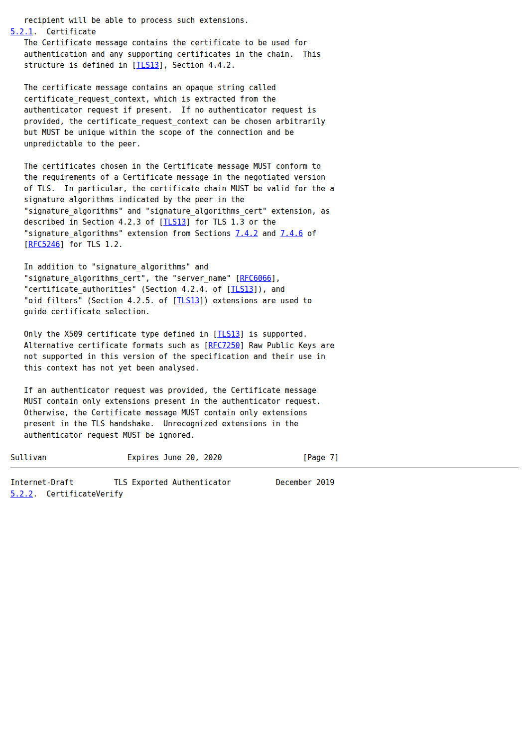recipient will be able to process such extensions.
5.2.1.  Certificate
The Certificate message contains the certificate to be used for
authentication and any supporting certificates in the chain.  This
structure is defined in [TLS13], Section 4.4.2.

The certificate message contains an opaque string called
certificate_request_context, which is extracted from the
authenticator request if present.  If no authenticator request is
provided, the certificate_request_context can be chosen arbitrarily
but MUST be unique within the scope of the connection and be
unpredictable to the peer.

The certificates chosen in the Certificate message MUST conform to
the requirements of a Certificate message in the negotiated version
of TLS.  In particular, the certificate chain MUST be valid for the a
signature algorithms indicated by the peer in the
"signature_algorithms" and "signature_algorithms_cert" extension, as
described in Section 4.2.3 of [TLS13] for TLS 1.3 or the
"signature_algorithms" extension from Sections 7.4.2 and 7.4.6 of
[RFC5246] for TLS 1.2.

In addition to "signature_algorithms" and
"signature_algorithms_cert", the "server_name" [RFC6066],
"certificate_authorities" (Section 4.2.4. of [TLS13]), and
"oid_filters" (Section 4.2.5. of [TLS13]) extensions are used to
guide certificate selection.

Only the X509 certificate type defined in [TLS13] is supported.
Alternative certificate formats such as [RFC7250] Raw Public Keys are
not supported in this version of the specification and their use in
this context has not yet been analysed.

If an authenticator request was provided, the Certificate message
MUST contain only extensions present in the authenticator request.
Otherwise, the Certificate message MUST contain only extensions
present in the TLS handshake.  Unrecognized extensions in the
authenticator request MUST be ignored.
Sullivan                  Expires June 20, 2020                  [Page 7]
Internet-Draft         TLS Exported Authenticator          December 2019
5.2.2.  CertificateVerify